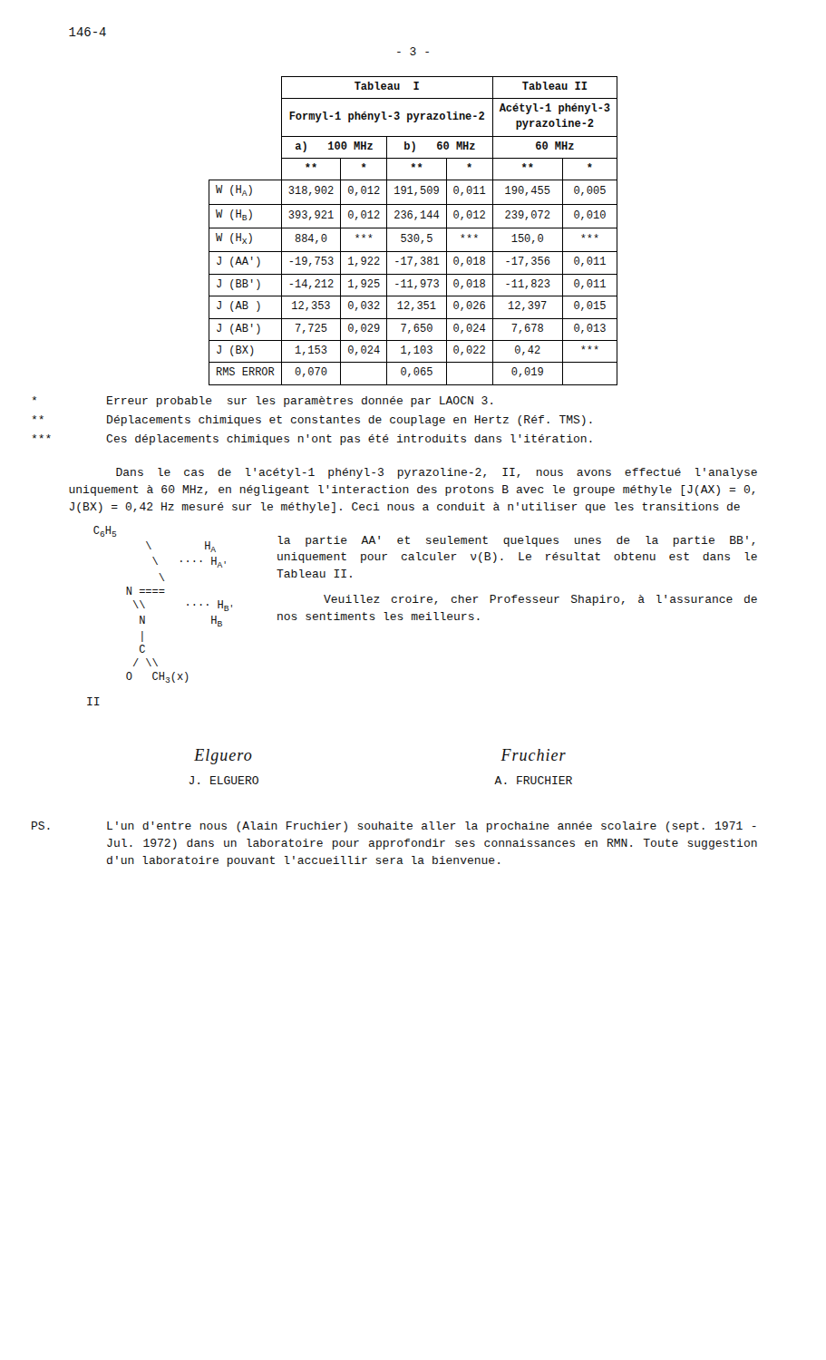146-4
- 3 -
| | Tableau I | Tableau II |
| Formyl-1 phényl-3 pyrazoline-2 | Acétyl-1 phényl-3 pyrazoline-2 |
| a) 100 MHz | b) 60 MHz | 60 MHz |
| | ** | * | ** | * | ** | * |
| W (H A ) | 318,902 | 0,012 | 191,509 | 0,011 | 190,455 | 0,005 |
| W (H B ) | 393,921 | 0,012 | 236,144 | 0,012 | 239,072 | 0,010 |
| W (H X ) | 884,0 | *** | 530,5 | *** | 150,0 | *** |
| J (AA') | -19,753 | 1,922 | -17,381 | 0,018 | -17,356 | 0,011 |
| J (BB') | -14,212 | 1,925 | -11,973 | 0,018 | -11,823 | 0,011 |
| J (AB ) | 12,353 | 0,032 | 12,351 | 0,026 | 12,397 | 0,015 |
| J (AB') | 7,725 | 0,029 | 7,650 | 0,024 | 7,678 | 0,013 |
| J (BX) | 1,153 | 0,024 | 1,103 | 0,022 | 0,42 | *** |
| RMS ERROR | 0,070 | | 0,065 | | 0,019 | |
*Erreur probable sur les paramètres donnée par LAOCN 3.
**Déplacements chimiques et constantes de couplage en Hertz (Réf. TMS).
***Ces déplacements chimiques n'ont pas été introduits dans l'itération.
Dans le cas de l'acétyl-1 phényl-3 pyrazoline-2, II, nous avons effectué l'analyse uniquement à 60 MHz, en négligeant l'interaction des protons B avec le groupe méthyle [J(AX) = 0, J(BX) = 0,42 Hz mesuré sur le méthyle]. Ceci nous a conduit à n'utiliser que les transitions de
C6H5 \ HA \ ···· HA' \ N ==== \\ ···· HB' N HB | C / \\ O CH3(x)
II
la partie AA' et seulement quelques unes de la partie BB', uniquement pour calculer ν(B). Le résultat obtenu est dans le Tableau II.
Veuillez croire, cher Professeur Shapiro, à l'assurance de nos sentiments les meilleurs.
Elguero
J. ELGUERO
Fruchier
A. FRUCHIER
PS. L'un d'entre nous (Alain Fruchier) souhaite aller la prochaine année scolaire (sept. 1971 - Jul. 1972) dans un laboratoire pour approfondir ses connaissances en RMN. Toute suggestion d'un laboratoire pouvant l'accueillir sera la bienvenue.